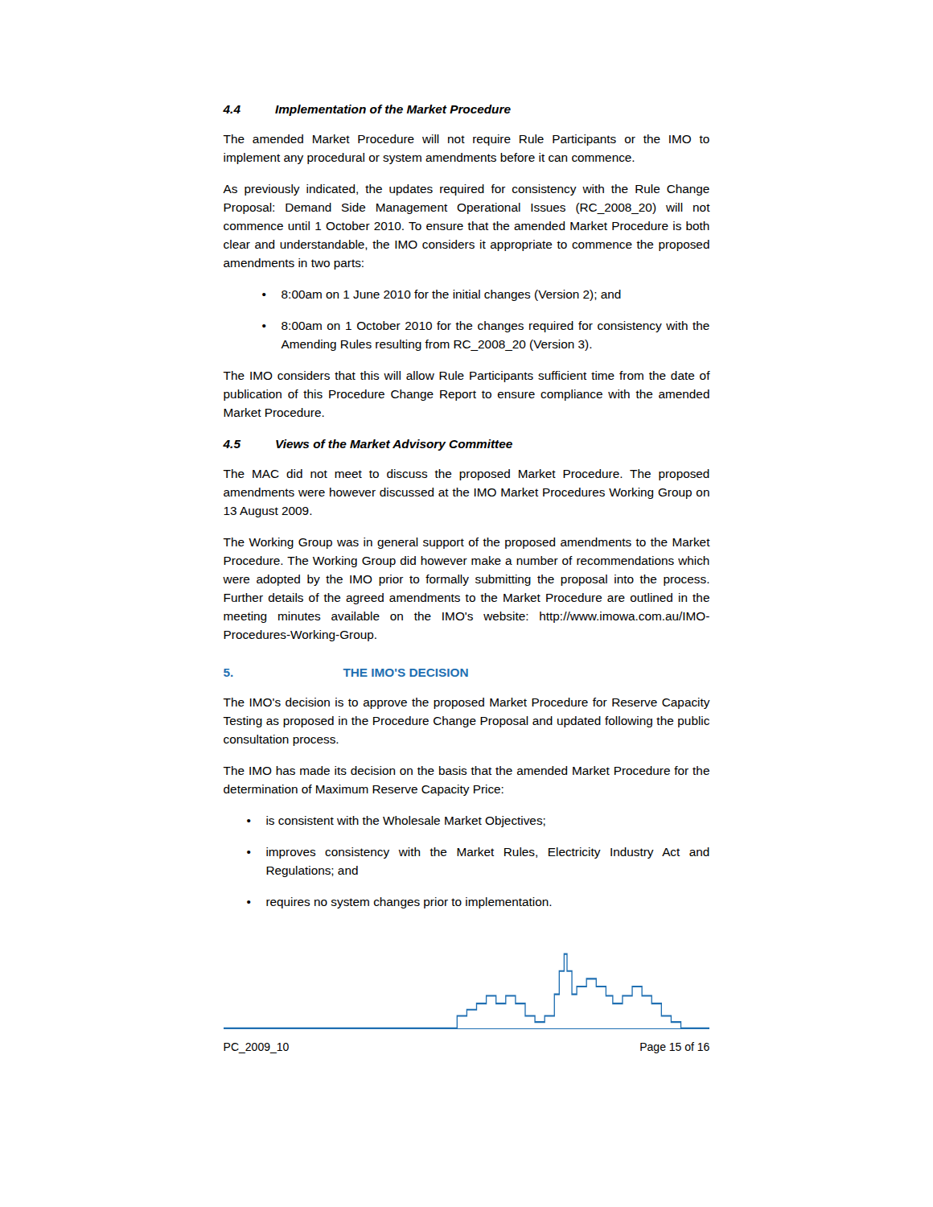4.4 Implementation of the Market Procedure
The amended Market Procedure will not require Rule Participants or the IMO to implement any procedural or system amendments before it can commence.
As previously indicated, the updates required for consistency with the Rule Change Proposal: Demand Side Management Operational Issues (RC_2008_20) will not commence until 1 October 2010. To ensure that the amended Market Procedure is both clear and understandable, the IMO considers it appropriate to commence the proposed amendments in two parts:
8:00am on 1 June 2010 for the initial changes (Version 2); and
8:00am on 1 October 2010 for the changes required for consistency with the Amending Rules resulting from RC_2008_20 (Version 3).
The IMO considers that this will allow Rule Participants sufficient time from the date of publication of this Procedure Change Report to ensure compliance with the amended Market Procedure.
4.5 Views of the Market Advisory Committee
The MAC did not meet to discuss the proposed Market Procedure. The proposed amendments were however discussed at the IMO Market Procedures Working Group on 13 August 2009.
The Working Group was in general support of the proposed amendments to the Market Procedure. The Working Group did however make a number of recommendations which were adopted by the IMO prior to formally submitting the proposal into the process. Further details of the agreed amendments to the Market Procedure are outlined in the meeting minutes available on the IMO's website: http://www.imowa.com.au/IMO-Procedures-Working-Group.
5. THE IMO'S DECISION
The IMO's decision is to approve the proposed Market Procedure for Reserve Capacity Testing as proposed in the Procedure Change Proposal and updated following the public consultation process.
The IMO has made its decision on the basis that the amended Market Procedure for the determination of Maximum Reserve Capacity Price:
is consistent with the Wholesale Market Objectives;
improves consistency with the Market Rules, Electricity Industry Act and Regulations; and
requires no system changes prior to implementation.
PC_2009_10 Page 15 of 16